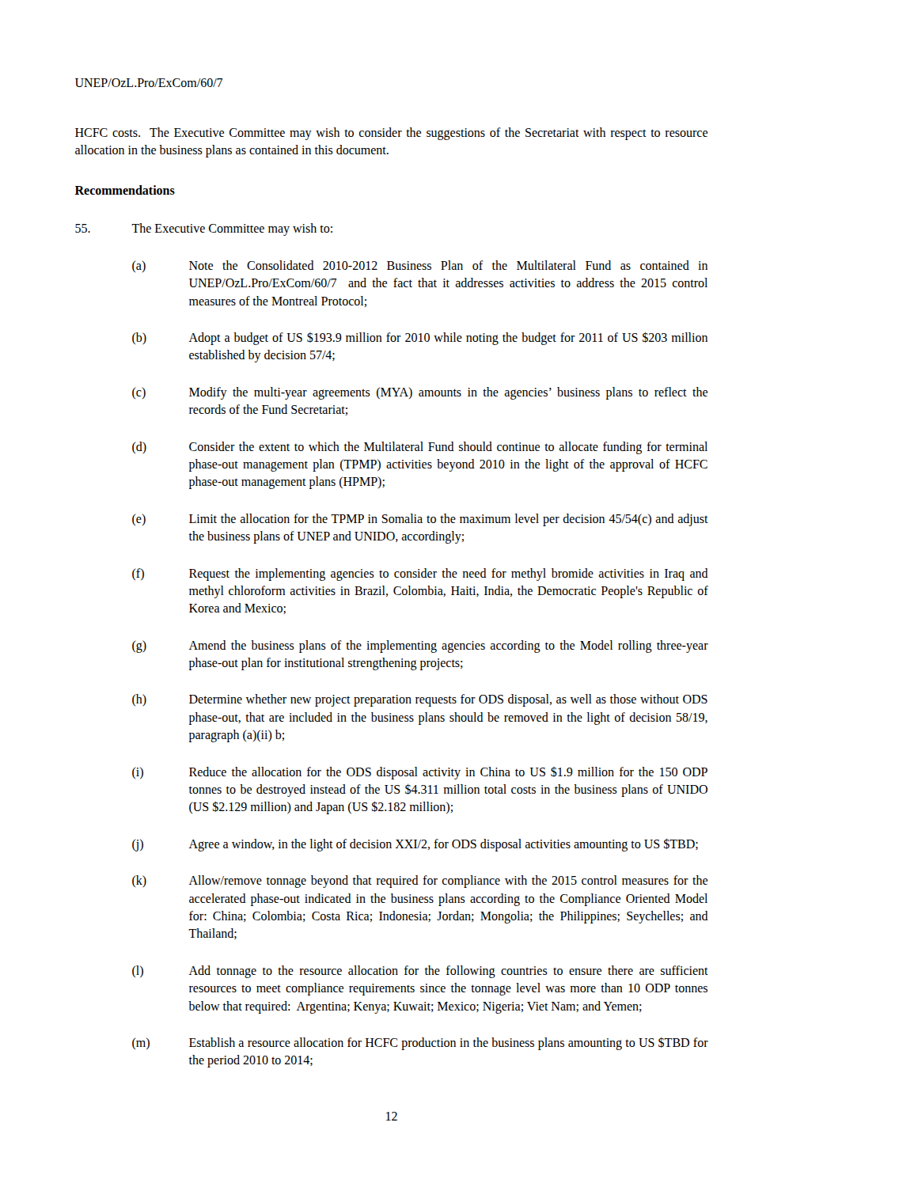UNEP/OzL.Pro/ExCom/60/7
HCFC costs. The Executive Committee may wish to consider the suggestions of the Secretariat with respect to resource allocation in the business plans as contained in this document.
Recommendations
55.
The Executive Committee may wish to:
(a)
Note the Consolidated 2010-2012 Business Plan of the Multilateral Fund as contained in UNEP/OzL.Pro/ExCom/60/7 and the fact that it addresses activities to address the 2015 control measures of the Montreal Protocol;
(b)
Adopt a budget of US $193.9 million for 2010 while noting the budget for 2011 of US $203 million established by decision 57/4;
(c)
Modify the multi-year agreements (MYA) amounts in the agencies’ business plans to reflect the records of the Fund Secretariat;
(d)
Consider the extent to which the Multilateral Fund should continue to allocate funding for terminal phase-out management plan (TPMP) activities beyond 2010 in the light of the approval of HCFC phase-out management plans (HPMP);
(e)
Limit the allocation for the TPMP in Somalia to the maximum level per decision 45/54(c) and adjust the business plans of UNEP and UNIDO, accordingly;
(f)
Request the implementing agencies to consider the need for methyl bromide activities in Iraq and methyl chloroform activities in Brazil, Colombia, Haiti, India, the Democratic People's Republic of Korea and Mexico;
(g)
Amend the business plans of the implementing agencies according to the Model rolling three-year phase-out plan for institutional strengthening projects;
(h)
Determine whether new project preparation requests for ODS disposal, as well as those without ODS phase-out, that are included in the business plans should be removed in the light of decision 58/19, paragraph (a)(ii) b;
(i)
Reduce the allocation for the ODS disposal activity in China to US $1.9 million for the 150 ODP tonnes to be destroyed instead of the US $4.311 million total costs in the business plans of UNIDO (US $2.129 million) and Japan (US $2.182 million);
(j)
Agree a window, in the light of decision XXI/2, for ODS disposal activities amounting to US $TBD;
(k)
Allow/remove tonnage beyond that required for compliance with the 2015 control measures for the accelerated phase-out indicated in the business plans according to the Compliance Oriented Model for: China; Colombia; Costa Rica; Indonesia; Jordan; Mongolia; the Philippines; Seychelles; and Thailand;
(l)
Add tonnage to the resource allocation for the following countries to ensure there are sufficient resources to meet compliance requirements since the tonnage level was more than 10 ODP tonnes below that required: Argentina; Kenya; Kuwait; Mexico; Nigeria; Viet Nam; and Yemen;
(m)
Establish a resource allocation for HCFC production in the business plans amounting to US $TBD for the period 2010 to 2014;
12